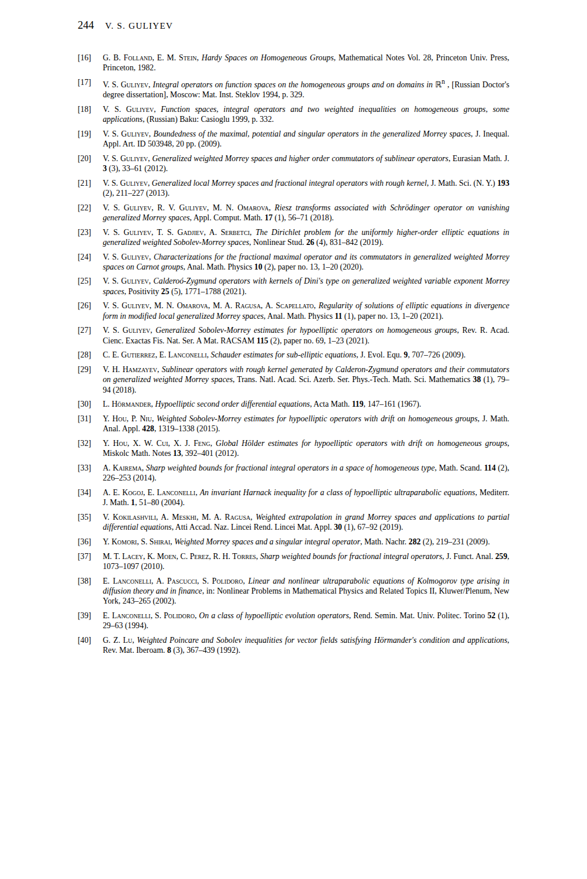244 V. S. GULIYEV
[16] G. B. Folland, E. M. Stein, Hardy Spaces on Homogeneous Groups, Mathematical Notes Vol. 28, Princeton Univ. Press, Princeton, 1982.
[17] V. S. Guliyev, Integral operators on function spaces on the homogeneous groups and on domains in ℝn , [Russian Doctor's degree dissertation], Moscow: Mat. Inst. Steklov 1994, p. 329.
[18] V. S. Guliyev, Function spaces, integral operators and two weighted inequalities on homogeneous groups, some applications, (Russian) Baku: Casioglu 1999, p. 332.
[19] V. S. Guliyev, Boundedness of the maximal, potential and singular operators in the generalized Morrey spaces, J. Inequal. Appl. Art. ID 503948, 20 pp. (2009).
[20] V. S. Guliyev, Generalized weighted Morrey spaces and higher order commutators of sublinear operators, Eurasian Math. J. 3 (3), 33–61 (2012).
[21] V. S. Guliyev, Generalized local Morrey spaces and fractional integral operators with rough kernel, J. Math. Sci. (N. Y.) 193 (2), 211–227 (2013).
[22] V. S. Guliyev, R. V. Guliyev, M. N. Omarova, Riesz transforms associated with Schrödinger operator on vanishing generalized Morrey spaces, Appl. Comput. Math. 17 (1), 56–71 (2018).
[23] V. S. Guliyev, T. S. Gadjiev, A. Serbetci, The Dirichlet problem for the uniformly higher-order elliptic equations in generalized weighted Sobolev-Morrey spaces, Nonlinear Stud. 26 (4), 831–842 (2019).
[24] V. S. Guliyev, Characterizations for the fractional maximal operator and its commutators in generalized weighted Morrey spaces on Carnot groups, Anal. Math. Physics 10 (2), paper no. 13, 1–20 (2020).
[25] V. S. Guliyev, Calderoó-Zygmund operators with kernels of Dini's type on generalized weighted variable exponent Morrey spaces, Positivity 25 (5), 1771–1788 (2021).
[26] V. S. Guliyev, M. N. Omarova, M. A. Ragusa, A. Scapellato, Regularity of solutions of elliptic equations in divergence form in modified local generalized Morrey spaces, Anal. Math. Physics 11 (1), paper no. 13, 1–20 (2021).
[27] V. S. Guliyev, Generalized Sobolev-Morrey estimates for hypoelliptic operators on homogeneous groups, Rev. R. Acad. Cienc. Exactas Fis. Nat. Ser. A Mat. RACSAM 115 (2), paper no. 69, 1–23 (2021).
[28] C. E. Gutierrez, E. Lanconelli, Schauder estimates for sub-elliptic equations, J. Evol. Equ. 9, 707–726 (2009).
[29] V. H. Hamzayev, Sublinear operators with rough kernel generated by Calderon-Zygmund operators and their commutators on generalized weighted Morrey spaces, Trans. Natl. Acad. Sci. Azerb. Ser. Phys.-Tech. Math. Sci. Mathematics 38 (1), 79–94 (2018).
[30] L. Hörmander, Hypoelliptic second order differential equations, Acta Math. 119, 147–161 (1967).
[31] Y. Hou, P. Niu, Weighted Sobolev-Morrey estimates for hypoelliptic operators with drift on homogeneous groups, J. Math. Anal. Appl. 428, 1319–1338 (2015).
[32] Y. Hou, X. W. Cui, X. J. Feng, Global Hölder estimates for hypoelliptic operators with drift on homogeneous groups, Miskolc Math. Notes 13, 392–401 (2012).
[33] A. Kairema, Sharp weighted bounds for fractional integral operators in a space of homogeneous type, Math. Scand. 114 (2), 226–253 (2014).
[34] A. E. Kogoj, E. Lanconelli, An invariant Harnack inequality for a class of hypoelliptic ultraparabolic equations, Mediterr. J. Math. 1, 51–80 (2004).
[35] V. Kokilashvili, A. Meskhi, M. A. Ragusa, Weighted extrapolation in grand Morrey spaces and applications to partial differential equations, Atti Accad. Naz. Lincei Rend. Lincei Mat. Appl. 30 (1), 67–92 (2019).
[36] Y. Komori, S. Shirai, Weighted Morrey spaces and a singular integral operator, Math. Nachr. 282 (2), 219–231 (2009).
[37] M. T. Lacey, K. Moen, C. Perez, R. H. Torres, Sharp weighted bounds for fractional integral operators, J. Funct. Anal. 259, 1073–1097 (2010).
[38] E. Lanconelli, A. Pascucci, S. Polidoro, Linear and nonlinear ultraparabolic equations of Kolmogorov type arising in diffusion theory and in finance, in: Nonlinear Problems in Mathematical Physics and Related Topics II, Kluwer/Plenum, New York, 243–265 (2002).
[39] E. Lanconelli, S. Polidoro, On a class of hypoelliptic evolution operators, Rend. Semin. Mat. Univ. Politec. Torino 52 (1), 29–63 (1994).
[40] G. Z. Lu, Weighted Poincare and Sobolev inequalities for vector fields satisfying Hörmander's condition and applications, Rev. Mat. Iberoam. 8 (3), 367–439 (1992).